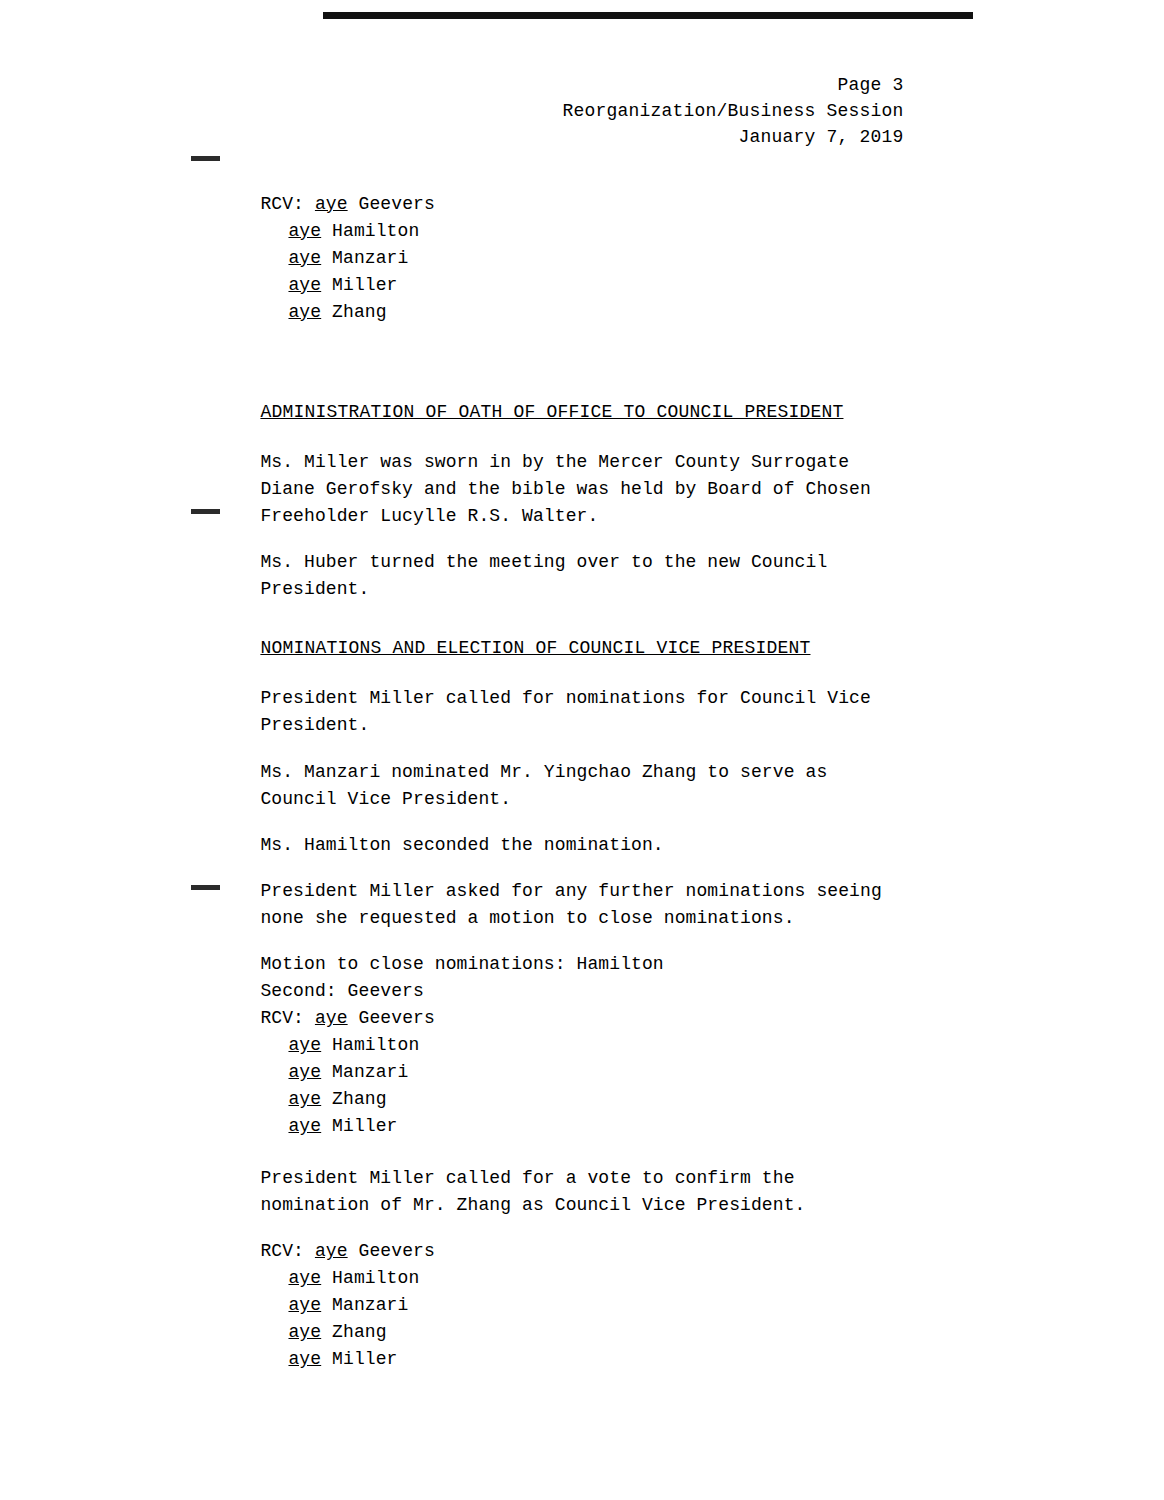Page 3
Reorganization/Business Session
January 7, 2019
RCV: aye Geevers
aye Hamilton
aye Manzari
aye Miller
aye Zhang
ADMINISTRATION OF OATH OF OFFICE TO COUNCIL PRESIDENT
Ms. Miller was sworn in by the Mercer County Surrogate Diane Gerofsky and the bible was held by Board of Chosen Freeholder Lucylle R.S. Walter.
Ms. Huber turned the meeting over to the new Council President.
NOMINATIONS AND ELECTION OF COUNCIL VICE PRESIDENT
President Miller called for nominations for Council Vice President.
Ms. Manzari nominated Mr. Yingchao Zhang to serve as Council Vice President.
Ms. Hamilton seconded the nomination.
President Miller asked for any further nominations seeing none she requested a motion to close nominations.
Motion to close nominations: Hamilton
Second: Geevers
RCV: aye Geevers
aye Hamilton
aye Manzari
aye Zhang
aye Miller
President Miller called for a vote to confirm the nomination of Mr. Zhang as Council Vice President.
RCV: aye Geevers
aye Hamilton
aye Manzari
aye Zhang
aye Miller